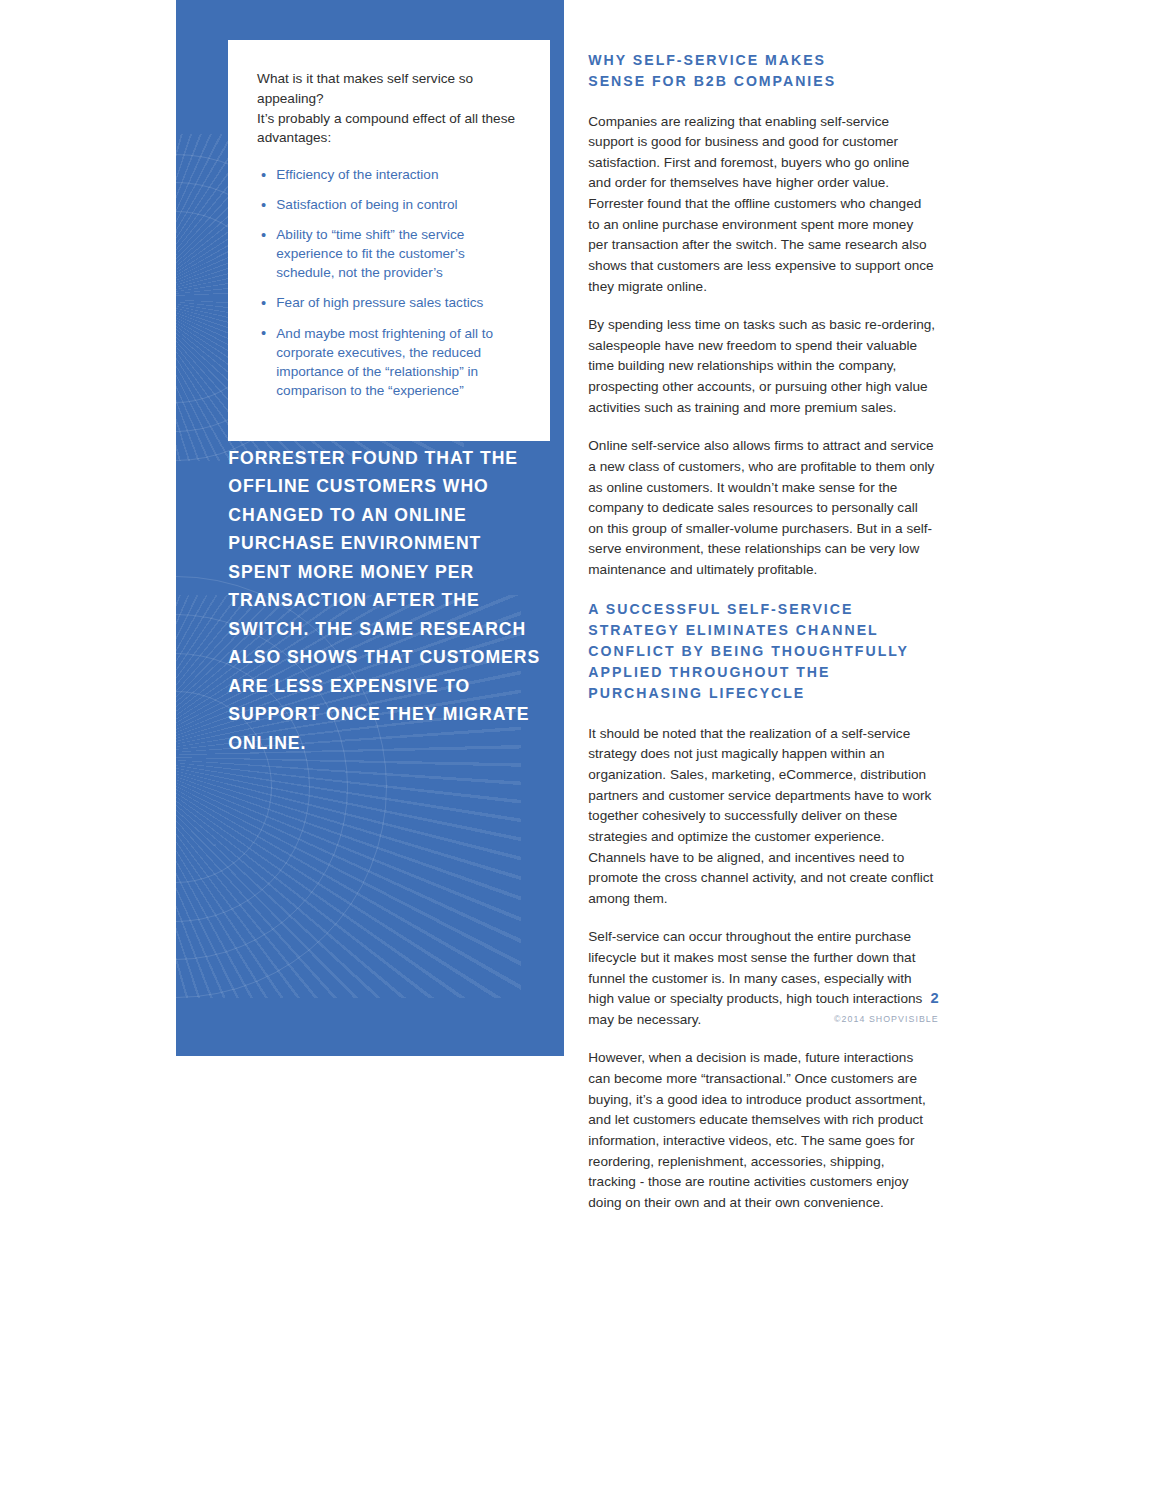What is it that makes self service so appealing?
It’s probably a compound effect of all these advantages:
Efficiency of the interaction
Satisfaction of being in control
Ability to “time shift” the service experience to fit the customer’s schedule, not the provider’s
Fear of high pressure sales tactics
And maybe most frightening of all to corporate executives, the reduced importance of the “relationship” in comparison to the “experience”
Forrester found that the offline customers who changed to an online purchase environment spent more money per transaction after the switch. The same research also shows that customers are less expensive to support once they migrate online.
Why Self-Service Makes
Sense for B2B Companies
Companies are realizing that enabling self-service support is good for business and good for customer satisfaction. First and foremost, buyers who go online and order for themselves have higher order value. Forrester found that the offline customers who changed to an online purchase environment spent more money per transaction after the switch. The same research also shows that customers are less expensive to support once they migrate online.
By spending less time on tasks such as basic re-ordering, salespeople have new freedom to spend their valuable time building new relationships within the company, prospecting other accounts, or pursuing other high value activities such as training and more premium sales.
Online self-service also allows firms to attract and service a new class of customers, who are profitable to them only as online customers. It wouldn’t make sense for the company to dedicate sales resources to personally call on this group of smaller-volume purchasers. But in a self-serve environment, these relationships can be very low maintenance and ultimately profitable.
A Successful Self-Service Strategy Eliminates Channel Conflict by Being Thoughtfully Applied Throughout the Purchasing Lifecycle
It should be noted that the realization of a self-service strategy does not just magically happen within an organization. Sales, marketing, eCommerce, distribution partners and customer service departments have to work together cohesively to successfully deliver on these strategies and optimize the customer experience. Channels have to be aligned, and incentives need to promote the cross channel activity, and not create conflict among them.
Self-service can occur throughout the entire purchase lifecycle but it makes most sense the further down that funnel the customer is. In many cases, especially with high value or specialty products, high touch interactions may be necessary.
However, when a decision is made, future interactions can become more “transactional.” Once customers are buying, it’s a good idea to introduce product assortment, and let customers educate themselves with rich product information, interactive videos, etc. The same goes for reordering, replenishment, accessories, shipping, tracking - those are routine activities customers enjoy doing on their own and at their own convenience.
2
©2014 SHOPVISIBLE